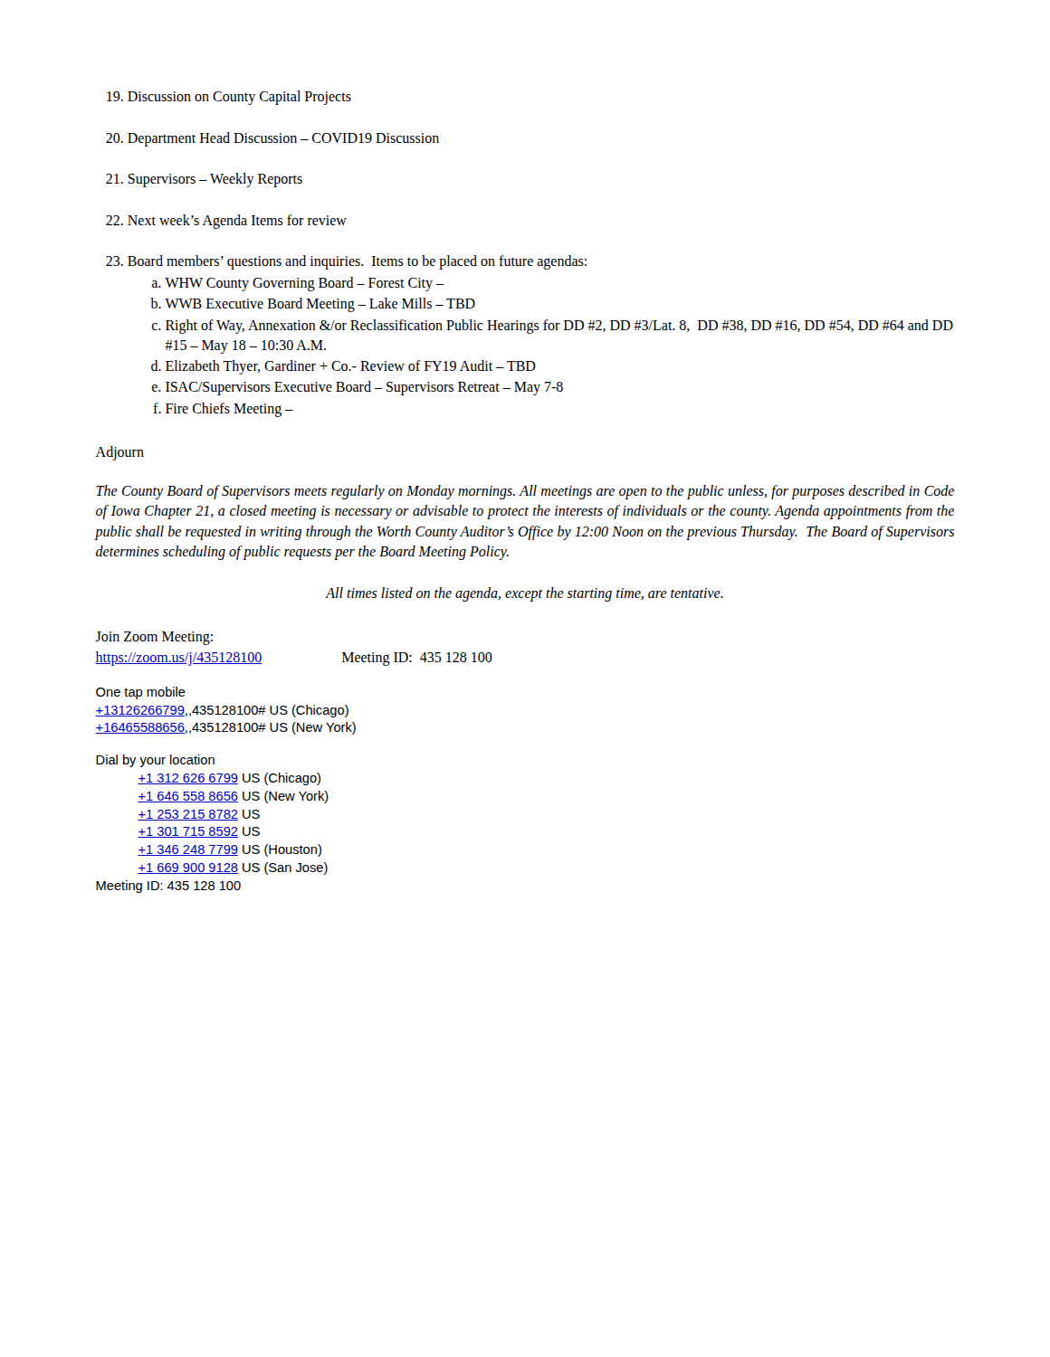Discussion on County Capital Projects
Department Head Discussion – COVID19 Discussion
Supervisors – Weekly Reports
Next week’s Agenda Items for review
Board members’ questions and inquiries. Items to be placed on future agendas:
WHW County Governing Board – Forest City –
WWB Executive Board Meeting – Lake Mills – TBD
Right of Way, Annexation &/or Reclassification Public Hearings for DD #2, DD #3/Lat. 8, DD #38, DD #16, DD #54, DD #64 and DD #15 – May 18 – 10:30 A.M.
Elizabeth Thyer, Gardiner + Co.- Review of FY19 Audit – TBD
ISAC/Supervisors Executive Board – Supervisors Retreat – May 7-8
Fire Chiefs Meeting –
Adjourn
The County Board of Supervisors meets regularly on Monday mornings. All meetings are open to the public unless, for purposes described in Code of Iowa Chapter 21, a closed meeting is necessary or advisable to protect the interests of individuals or the county. Agenda appointments from the public shall be requested in writing through the Worth County Auditor’s Office by 12:00 Noon on the previous Thursday. The Board of Supervisors determines scheduling of public requests per the Board Meeting Policy.
All times listed on the agenda, except the starting time, are tentative.
Join Zoom Meeting:
https://zoom.us/j/435128100 Meeting ID: 435 128 100
One tap mobile
+13126266799,,435128100# US (Chicago)
+16465588656,,435128100# US (New York)
Dial by your location
+1 312 626 6799 US (Chicago)
+1 646 558 8656 US (New York)
+1 253 215 8782 US
+1 301 715 8592 US
+1 346 248 7799 US (Houston)
+1 669 900 9128 US (San Jose)
Meeting ID: 435 128 100